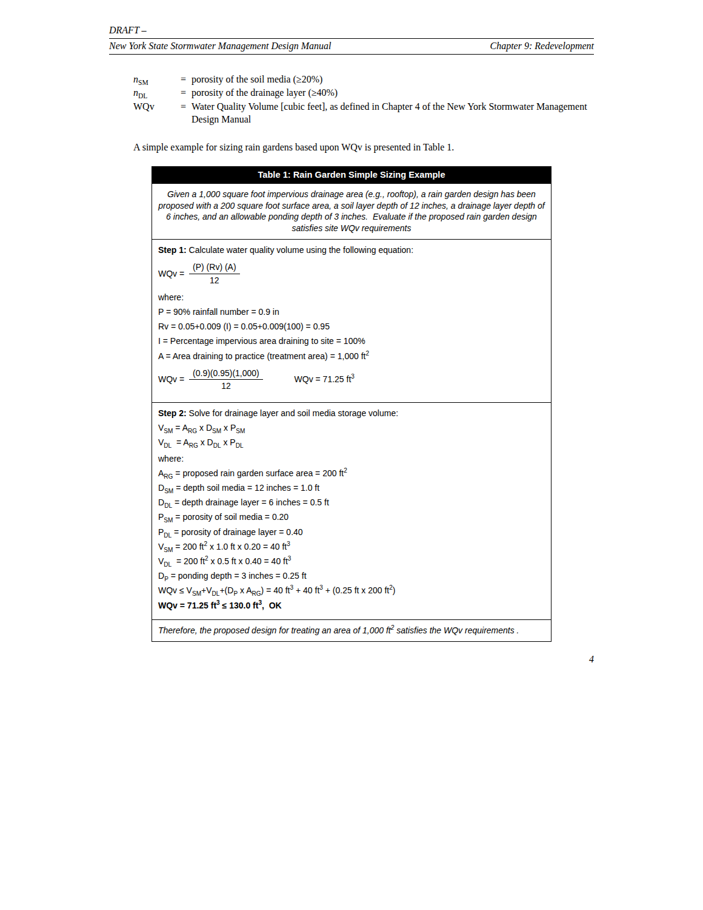DRAFT –
New York State Stormwater Management Design Manual Chapter 9: Redevelopment
| n SM | = | porosity of the soil media (≥20%) |
| n DL | = | porosity of the drainage layer (≥40%) |
| WQv | = | Water Quality Volume [cubic feet], as defined in Chapter 4 of the New York Stormwater Management Design Manual |
A simple example for sizing rain gardens based upon WQv is presented in Table 1.
| Table 1: Rain Garden Simple Sizing Example |
| Given a 1,000 square foot impervious drainage area (e.g., rooftop), a rain garden design has been proposed with a 200 square foot surface area, a soil layer depth of 12 inches, a drainage layer depth of 6 inches, and an allowable ponding depth of 3 inches. Evaluate if the proposed rain garden design satisfies site WQv requirements |
| Step 1: Calculate water quality volume using the following equation: WQv = (P) (Rv) (A) 12 where: P = 90% rainfall number = 0.9 in Rv = 0.05+0.009 (I) = 0.05+0.009(100) = 0.95 I = Percentage impervious area draining to site = 100% A = Area draining to practice (treatment area) = 1,000 ft 2 WQv = (0.9)(0.95)(1,000) 12 WQv = 71.25 ft 3 |
| Step 2: Solve for drainage layer and soil media storage volume: V SM = A RG x D SM x P SM V DL = A RG x D DL x P DL where: A RG = proposed rain garden surface area = 200 ft 2 D SM = depth soil media = 12 inches = 1.0 ft D DL = depth drainage layer = 6 inches = 0.5 ft P SM = porosity of soil media = 0.20 P DL = porosity of drainage layer = 0.40 V SM = 200 ft 2 x 1.0 ft x 0.20 = 40 ft 3 V DL = 200 ft 2 x 0.5 ft x 0.40 = 40 ft 3 D P = ponding depth = 3 inches = 0.25 ft WQv ≤ V SM +V DL +(D P x A RG ) = 40 ft 3 + 40 ft 3 + (0.25 ft x 200 ft 2 ) WQv = 71.25 ft 3 ≤ 130.0 ft 3 , OK |
| Therefore, the proposed design for treating an area of 1,000 ft 2 satisfies the WQv requirements . |
4